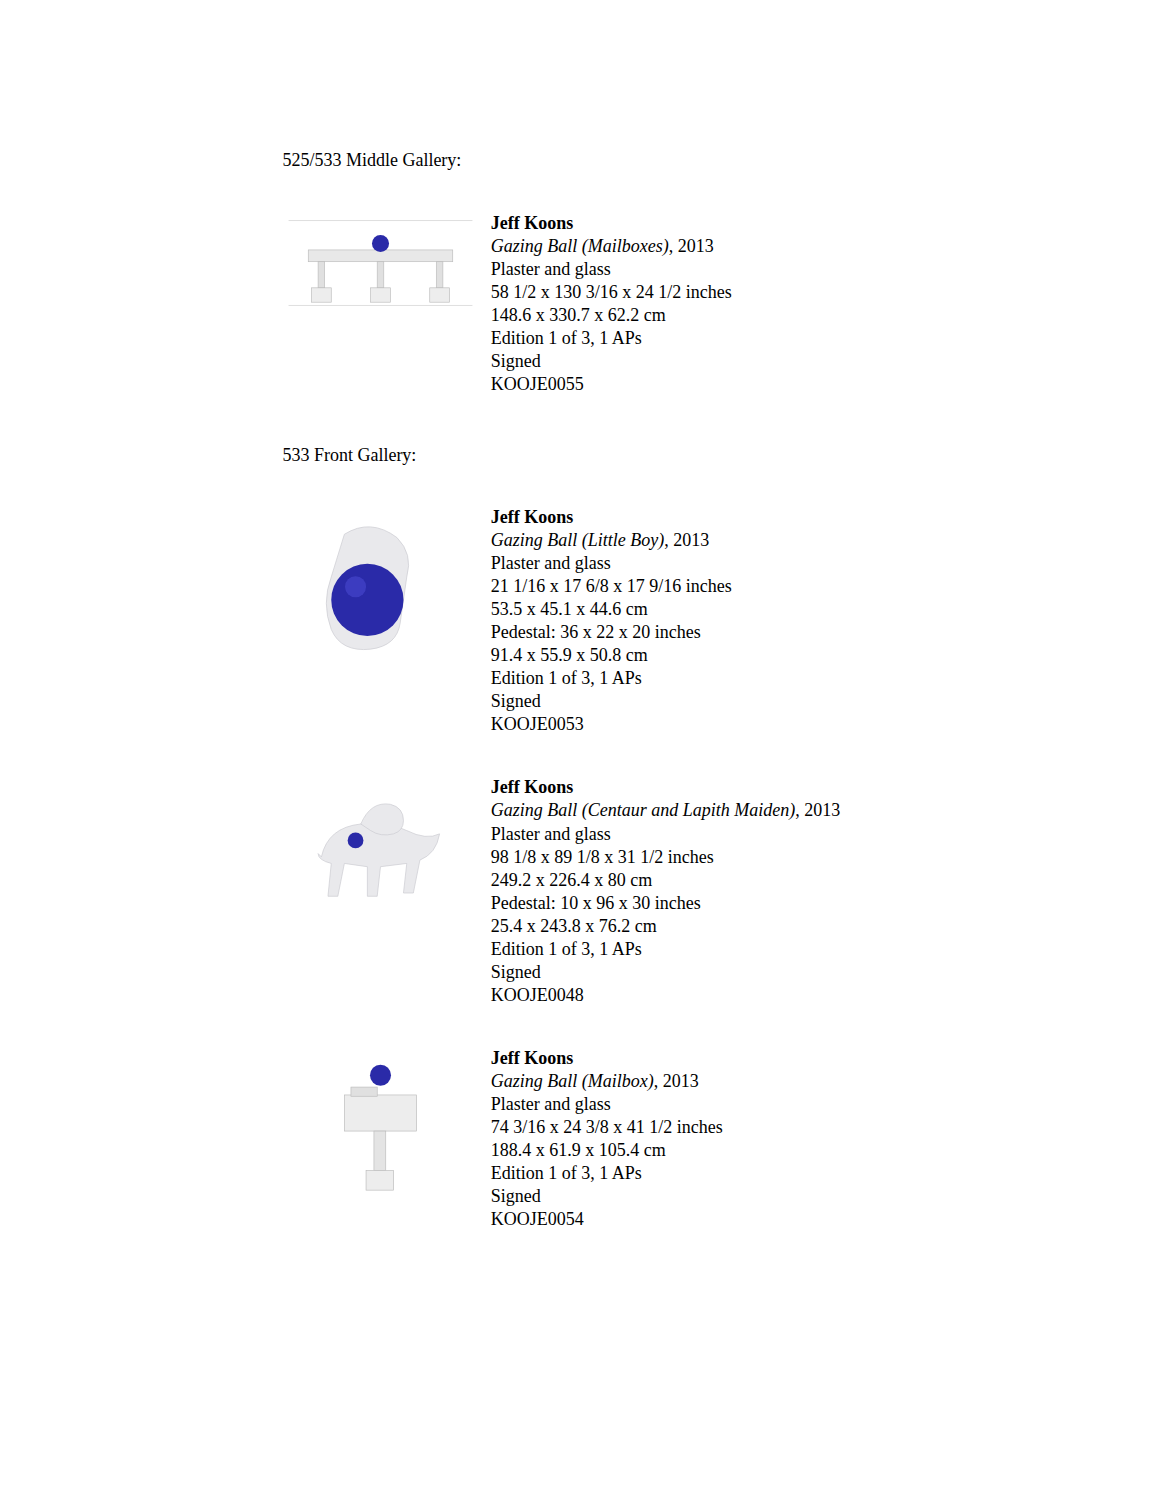525/533 Middle Gallery:
Jeff Koons
Gazing Ball (Mailboxes), 2013
Plaster and glass
58 1/2 x 130 3/16 x 24 1/2 inches
148.6 x 330.7 x 62.2 cm
Edition 1 of 3, 1 APs
Signed
KOOJE0055
533 Front Gallery:
Jeff Koons
Gazing Ball (Little Boy), 2013
Plaster and glass
21 1/16 x 17 6/8 x 17 9/16 inches
53.5 x 45.1 x 44.6 cm
Pedestal: 36 x 22 x 20 inches
91.4 x 55.9 x 50.8 cm
Edition 1 of 3, 1 APs
Signed
KOOJE0053
Jeff Koons
Gazing Ball (Centaur and Lapith Maiden), 2013
Plaster and glass
98 1/8 x 89 1/8 x 31 1/2 inches
249.2 x 226.4 x 80 cm
Pedestal: 10 x 96 x 30 inches
25.4 x 243.8 x 76.2 cm
Edition 1 of 3, 1 APs
Signed
KOOJE0048
Jeff Koons
Gazing Ball (Mailbox), 2013
Plaster and glass
74 3/16 x 24 3/8 x 41 1/2 inches
188.4 x 61.9 x 105.4 cm
Edition 1 of 3, 1 APs
Signed
KOOJE0054